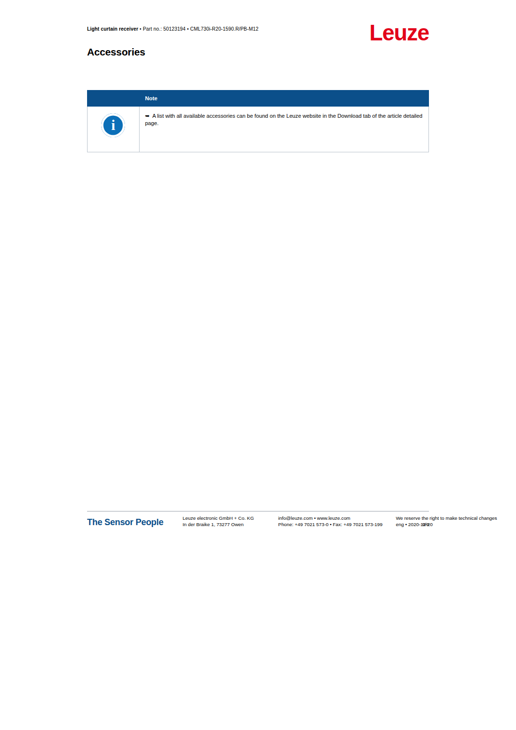Leuze
Light curtain receiver • Part no.: 50123194 • CML730i-R20-1590.R/PB-M12
Accessories
| | Note |
| --- | --- |
| i | ➥ A list with all available accessories can be found on the Leuze website in the Download tab of the article detailed page. |
The Sensor People
Leuze electronic GmbH + Co. KG
In der Braike 1, 73277 Owen
info@leuze.com • www.leuze.com
Phone: +49 7021 573-0 • Fax: +49 7021 573-199
We reserve the right to make technical changes
eng • 2020-12-20
9/9